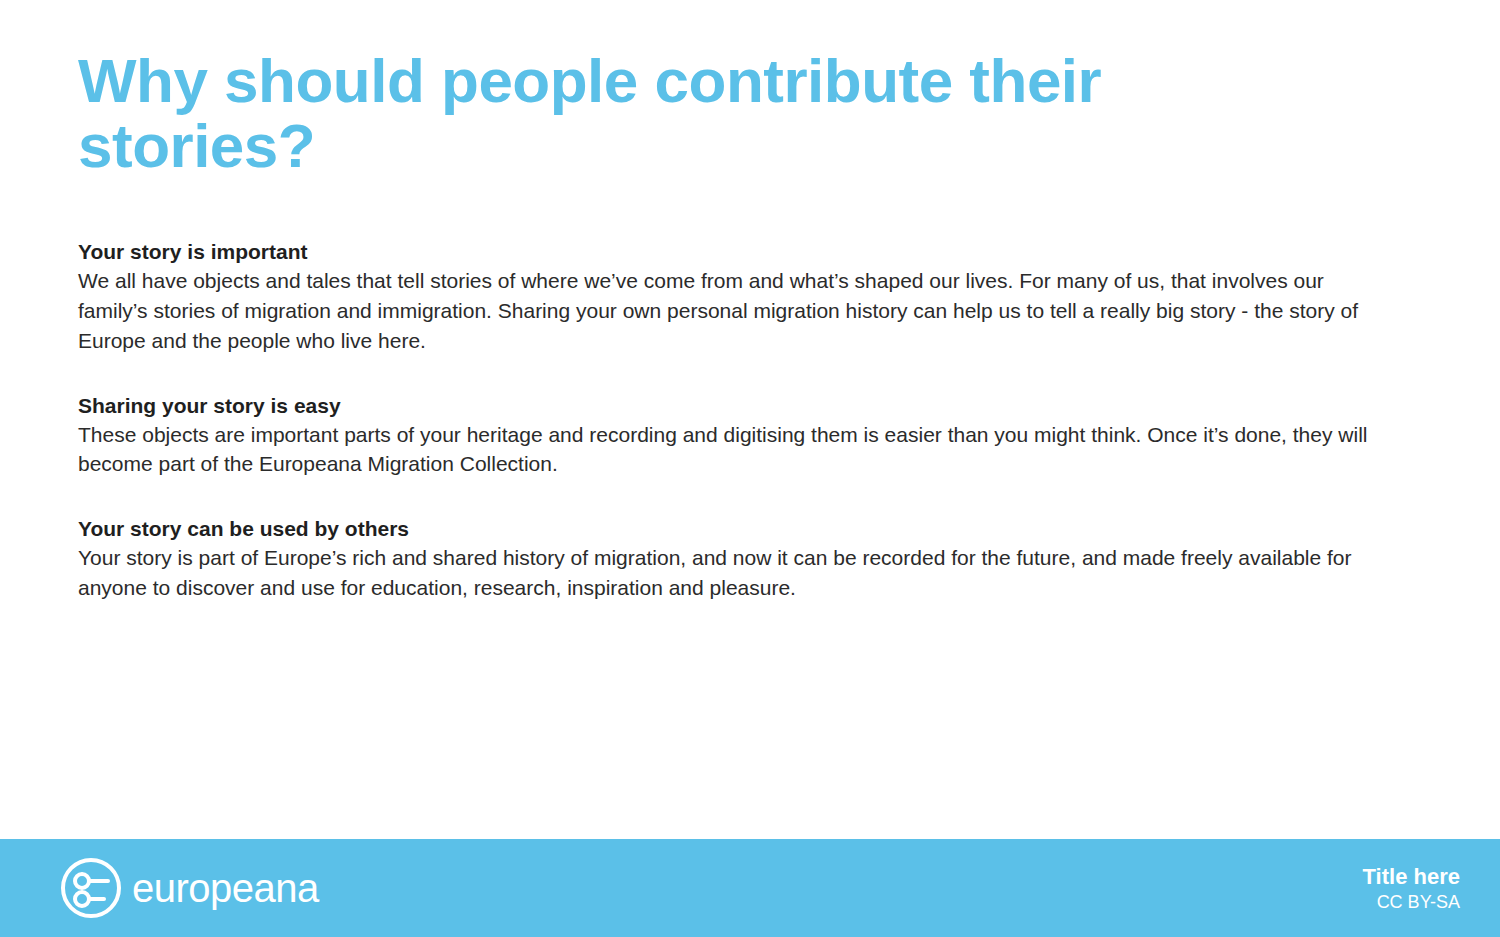Why should people contribute their stories?
Your story is important
We all have objects and tales that tell stories of where we’ve come from and what’s shaped our lives. For many of us, that involves our family’s stories of migration and immigration. Sharing your own personal migration history can help us to tell a really big story - the story of Europe and the people who live here.
Sharing your story is easy
These objects are important parts of your heritage and recording and digitising them is easier than you might think. Once it’s done, they will become part of the Europeana Migration Collection.
Your story can be used by others
Your story is part of Europe’s rich and shared history of migration, and now it can be recorded for the future, and made freely available for anyone to discover and use for education, research, inspiration and pleasure.
europeana
Title here
CC BY-SA